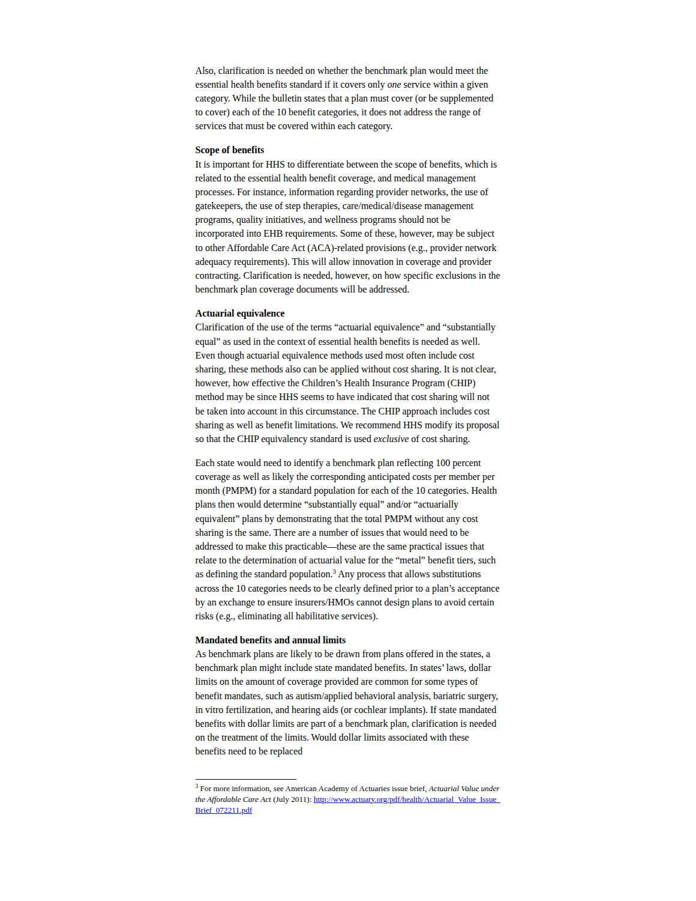Also, clarification is needed on whether the benchmark plan would meet the essential health benefits standard if it covers only one service within a given category. While the bulletin states that a plan must cover (or be supplemented to cover) each of the 10 benefit categories, it does not address the range of services that must be covered within each category.
Scope of benefits
It is important for HHS to differentiate between the scope of benefits, which is related to the essential health benefit coverage, and medical management processes. For instance, information regarding provider networks, the use of gatekeepers, the use of step therapies, care/medical/disease management programs, quality initiatives, and wellness programs should not be incorporated into EHB requirements. Some of these, however, may be subject to other Affordable Care Act (ACA)-related provisions (e.g., provider network adequacy requirements). This will allow innovation in coverage and provider contracting. Clarification is needed, however, on how specific exclusions in the benchmark plan coverage documents will be addressed.
Actuarial equivalence
Clarification of the use of the terms “actuarial equivalence” and “substantially equal” as used in the context of essential health benefits is needed as well. Even though actuarial equivalence methods used most often include cost sharing, these methods also can be applied without cost sharing. It is not clear, however, how effective the Children’s Health Insurance Program (CHIP) method may be since HHS seems to have indicated that cost sharing will not be taken into account in this circumstance. The CHIP approach includes cost sharing as well as benefit limitations. We recommend HHS modify its proposal so that the CHIP equivalency standard is used exclusive of cost sharing.
Each state would need to identify a benchmark plan reflecting 100 percent coverage as well as likely the corresponding anticipated costs per member per month (PMPM) for a standard population for each of the 10 categories. Health plans then would determine “substantially equal” and/or “actuarially equivalent” plans by demonstrating that the total PMPM without any cost sharing is the same. There are a number of issues that would need to be addressed to make this practicable—these are the same practical issues that relate to the determination of actuarial value for the “metal” benefit tiers, such as defining the standard population.3 Any process that allows substitutions across the 10 categories needs to be clearly defined prior to a plan’s acceptance by an exchange to ensure insurers/HMOs cannot design plans to avoid certain risks (e.g., eliminating all habilitative services).
Mandated benefits and annual limits
As benchmark plans are likely to be drawn from plans offered in the states, a benchmark plan might include state mandated benefits. In states’ laws, dollar limits on the amount of coverage provided are common for some types of benefit mandates, such as autism/applied behavioral analysis, bariatric surgery, in vitro fertilization, and hearing aids (or cochlear implants). If state mandated benefits with dollar limits are part of a benchmark plan, clarification is needed on the treatment of the limits. Would dollar limits associated with these benefits need to be replaced
3 For more information, see American Academy of Actuaries issue brief, Actuarial Value under the Affordable Care Act (July 2011): http://www.actuary.org/pdf/health/Actuarial_Value_Issue_Brief_072211.pdf